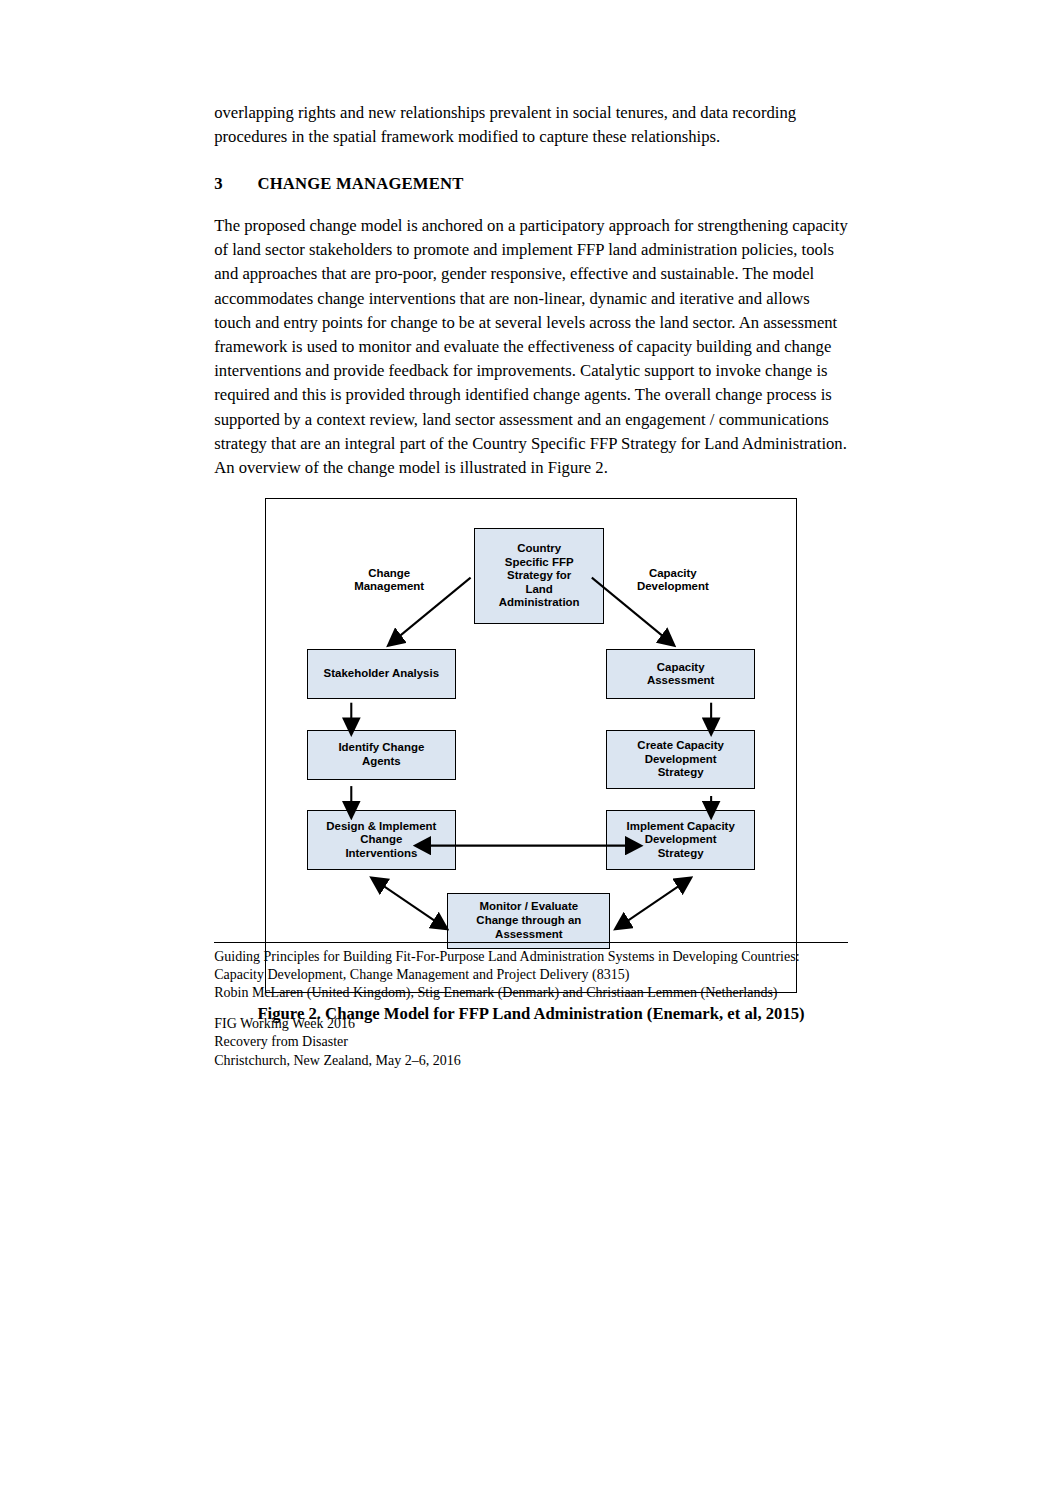overlapping rights and new relationships prevalent in social tenures, and data recording procedures in the spatial framework modified to capture these relationships.
3 CHANGE MANAGEMENT
The proposed change model is anchored on a participatory approach for strengthening capacity of land sector stakeholders to promote and implement FFP land administration policies, tools and approaches that are pro-poor, gender responsive, effective and sustainable. The model accommodates change interventions that are non-linear, dynamic and iterative and allows touch and entry points for change to be at several levels across the land sector. An assessment framework is used to monitor and evaluate the effectiveness of capacity building and change interventions and provide feedback for improvements. Catalytic support to invoke change is required and this is provided through identified change agents. The overall change process is supported by a context review, land sector assessment and an engagement / communications strategy that are an integral part of the Country Specific FFP Strategy for Land Administration. An overview of the change model is illustrated in Figure 2.
Country
Specific FFP
Strategy for
Land
Administration
Change
Management
Capacity
Development
Stakeholder Analysis
Identify Change
Agents
Design & Implement
Change
Interventions
Capacity
Assessment
Create Capacity
Development
Strategy
Implement Capacity
Development
Strategy
Monitor / Evaluate
Change through an
Assessment
Figure 2. Change Model for FFP Land Administration (Enemark, et al, 2015)
Guiding Principles for Building Fit-For-Purpose Land Administration Systems in Developing Countries: Capacity Development, Change Management and Project Delivery (8315)
Robin McLaren (United Kingdom), Stig Enemark (Denmark) and Christiaan Lemmen (Netherlands)
FIG Working Week 2016
Recovery from Disaster
Christchurch, New Zealand, May 2–6, 2016